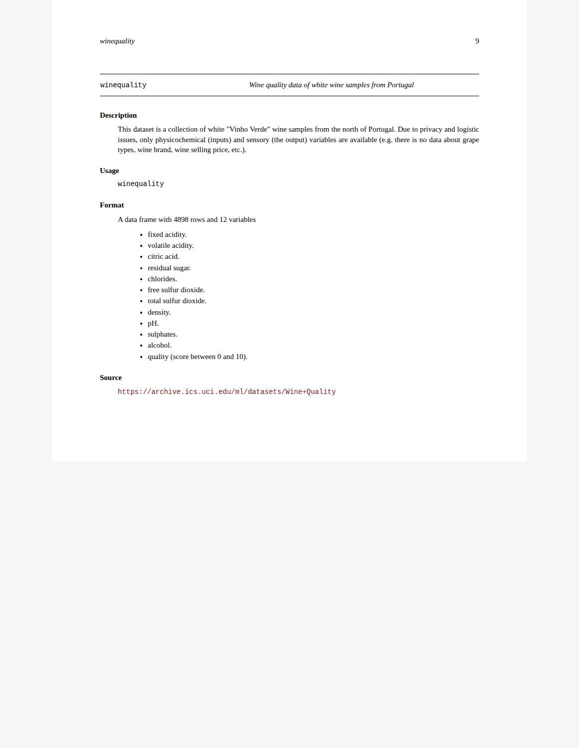winequality 9
| winequality | Wine quality data of white wine samples from Portugal |
Description
This dataset is a collection of white "Vinho Verde" wine samples from the north of Portugal. Due to privacy and logistic issues, only physicochemical (inputs) and sensory (the output) variables are available (e.g. there is no data about grape types, wine brand, wine selling price, etc.).
Usage
winequality
Format
A data frame with 4898 rows and 12 variables
fixed acidity.
volatile acidity.
citric acid.
residual sugar.
chlorides.
free sulfur dioxide.
total sulfur dioxide.
density.
pH.
sulphates.
alcohol.
quality (score between 0 and 10).
Source
https://archive.ics.uci.edu/ml/datasets/Wine+Quality